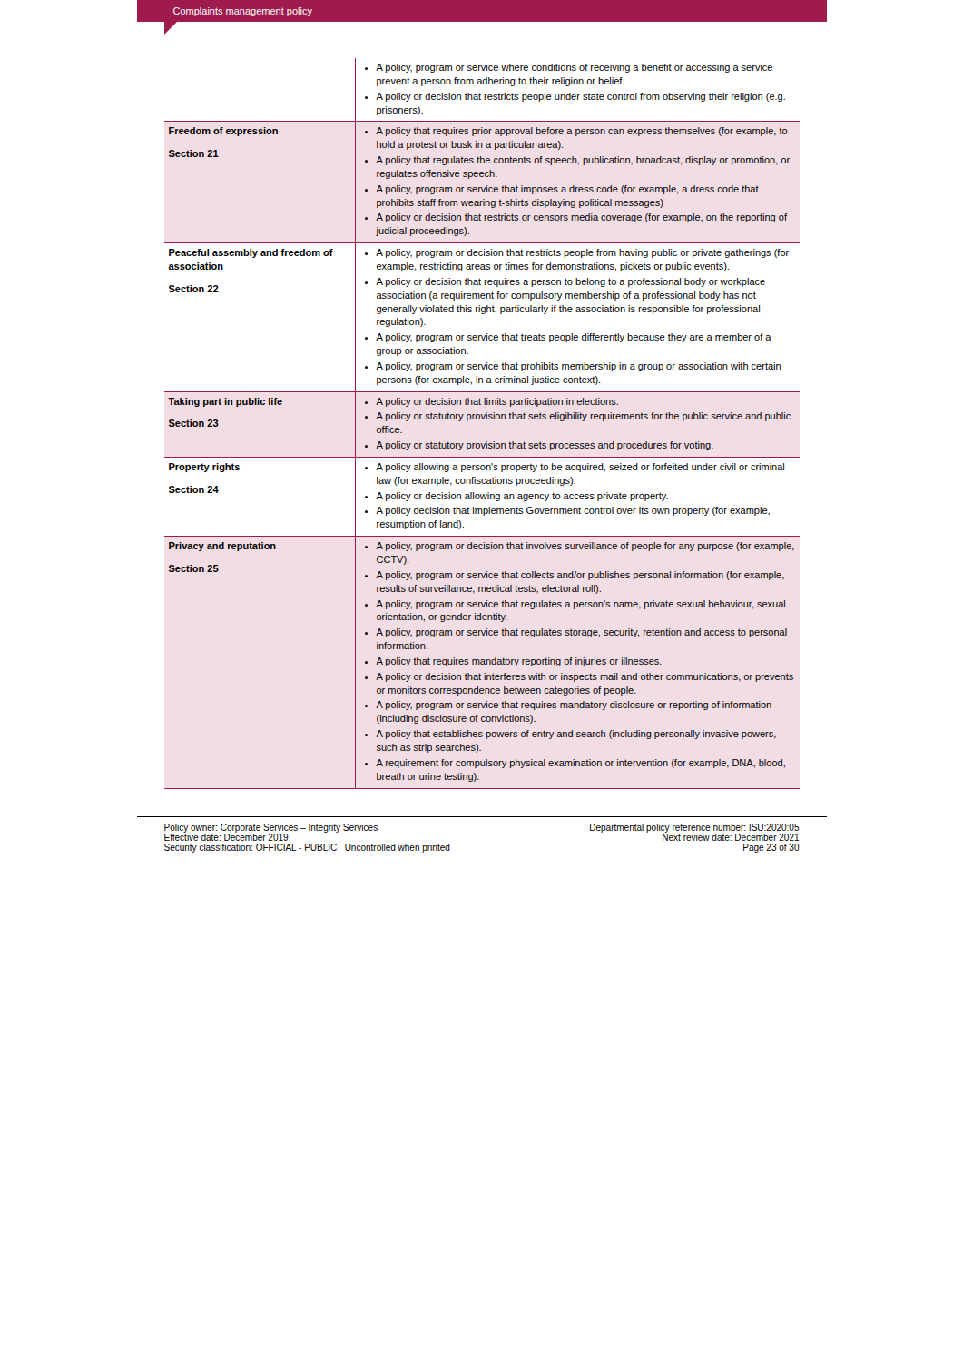Complaints management policy
| | A policy, program or service where conditions of receiving a benefit or accessing a service prevent a person from adhering to their religion or belief. A policy or decision that restricts people under state control from observing their religion (e.g. prisoners). |
| Freedom of expression Section 21 | A policy that requires prior approval before a person can express themselves (for example, to hold a protest or busk in a particular area). A policy that regulates the contents of speech, publication, broadcast, display or promotion, or regulates offensive speech. A policy, program or service that imposes a dress code (for example, a dress code that prohibits staff from wearing t-shirts displaying political messages) A policy or decision that restricts or censors media coverage (for example, on the reporting of judicial proceedings). |
| Peaceful assembly and freedom of association Section 22 | A policy, program or decision that restricts people from having public or private gatherings (for example, restricting areas or times for demonstrations, pickets or public events). A policy or decision that requires a person to belong to a professional body or workplace association (a requirement for compulsory membership of a professional body has not generally violated this right, particularly if the association is responsible for professional regulation). A policy, program or service that treats people differently because they are a member of a group or association. A policy, program or service that prohibits membership in a group or association with certain persons (for example, in a criminal justice context). |
| Taking part in public life Section 23 | A policy or decision that limits participation in elections. A policy or statutory provision that sets eligibility requirements for the public service and public office. A policy or statutory provision that sets processes and procedures for voting. |
| Property rights Section 24 | A policy allowing a person's property to be acquired, seized or forfeited under civil or criminal law (for example, confiscations proceedings). A policy or decision allowing an agency to access private property. A policy decision that implements Government control over its own property (for example, resumption of land). |
| Privacy and reputation Section 25 | A policy, program or decision that involves surveillance of people for any purpose (for example, CCTV). A policy, program or service that collects and/or publishes personal information (for example, results of surveillance, medical tests, electoral roll). A policy, program or service that regulates a person's name, private sexual behaviour, sexual orientation, or gender identity. A policy, program or service that regulates storage, security, retention and access to personal information. A policy that requires mandatory reporting of injuries or illnesses. A policy or decision that interferes with or inspects mail and other communications, or prevents or monitors correspondence between categories of people. A policy, program or service that requires mandatory disclosure or reporting of information (including disclosure of convictions). A policy that establishes powers of entry and search (including personally invasive powers, such as strip searches). A requirement for compulsory physical examination or intervention (for example, DNA, blood, breath or urine testing). |
Policy owner: Corporate Services – Integrity Services
Departmental policy reference number: ISU:2020:05
Effective date: December 2019
Next review date: December 2021
Security classification: OFFICIAL - PUBLIC Uncontrolled when printed
Page 23 of 30